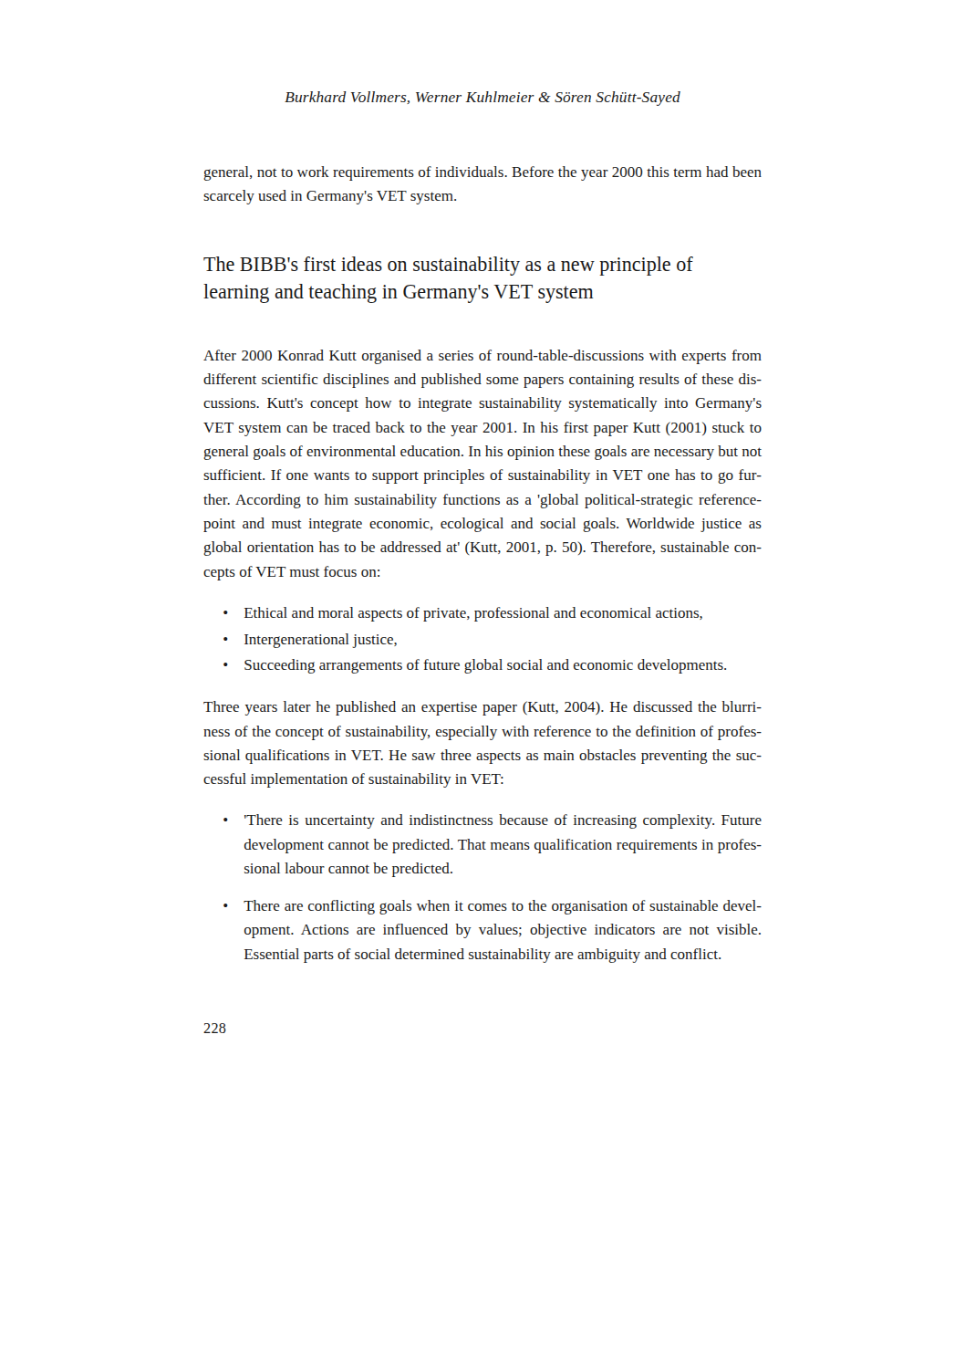Burkhard Vollmers, Werner Kuhlmeier & Sören Schütt-Sayed
general, not to work requirements of individuals. Before the year 2000 this term had been scarcely used in Germany's VET system.
The BIBB's first ideas on sustainability as a new principle of
learning and teaching in Germany's VET system
After 2000 Konrad Kutt organised a series of round-table-discussions with experts from different scientific disciplines and published some papers containing results of these discussions. Kutt's concept how to integrate sustainability systematically into Germany's VET system can be traced back to the year 2001. In his first paper Kutt (2001) stuck to general goals of environmental education. In his opinion these goals are necessary but not sufficient. If one wants to support principles of sustainability in VET one has to go further. According to him sustainability functions as a 'global political-strategic reference-point and must integrate economic, ecological and social goals. Worldwide justice as global orientation has to be addressed at' (Kutt, 2001, p. 50). Therefore, sustainable concepts of VET must focus on:
Ethical and moral aspects of private, professional and economical actions,
Intergenerational justice,
Succeeding arrangements of future global social and economic developments.
Three years later he published an expertise paper (Kutt, 2004). He discussed the blurriness of the concept of sustainability, especially with reference to the definition of professional qualifications in VET. He saw three aspects as main obstacles preventing the successful implementation of sustainability in VET:
'There is uncertainty and indistinctness because of increasing complexity. Future development cannot be predicted. That means qualification requirements in professional labour cannot be predicted.
There are conflicting goals when it comes to the organisation of sustainable development. Actions are influenced by values; objective indicators are not visible. Essential parts of social determined sustainability are ambiguity and conflict.
228